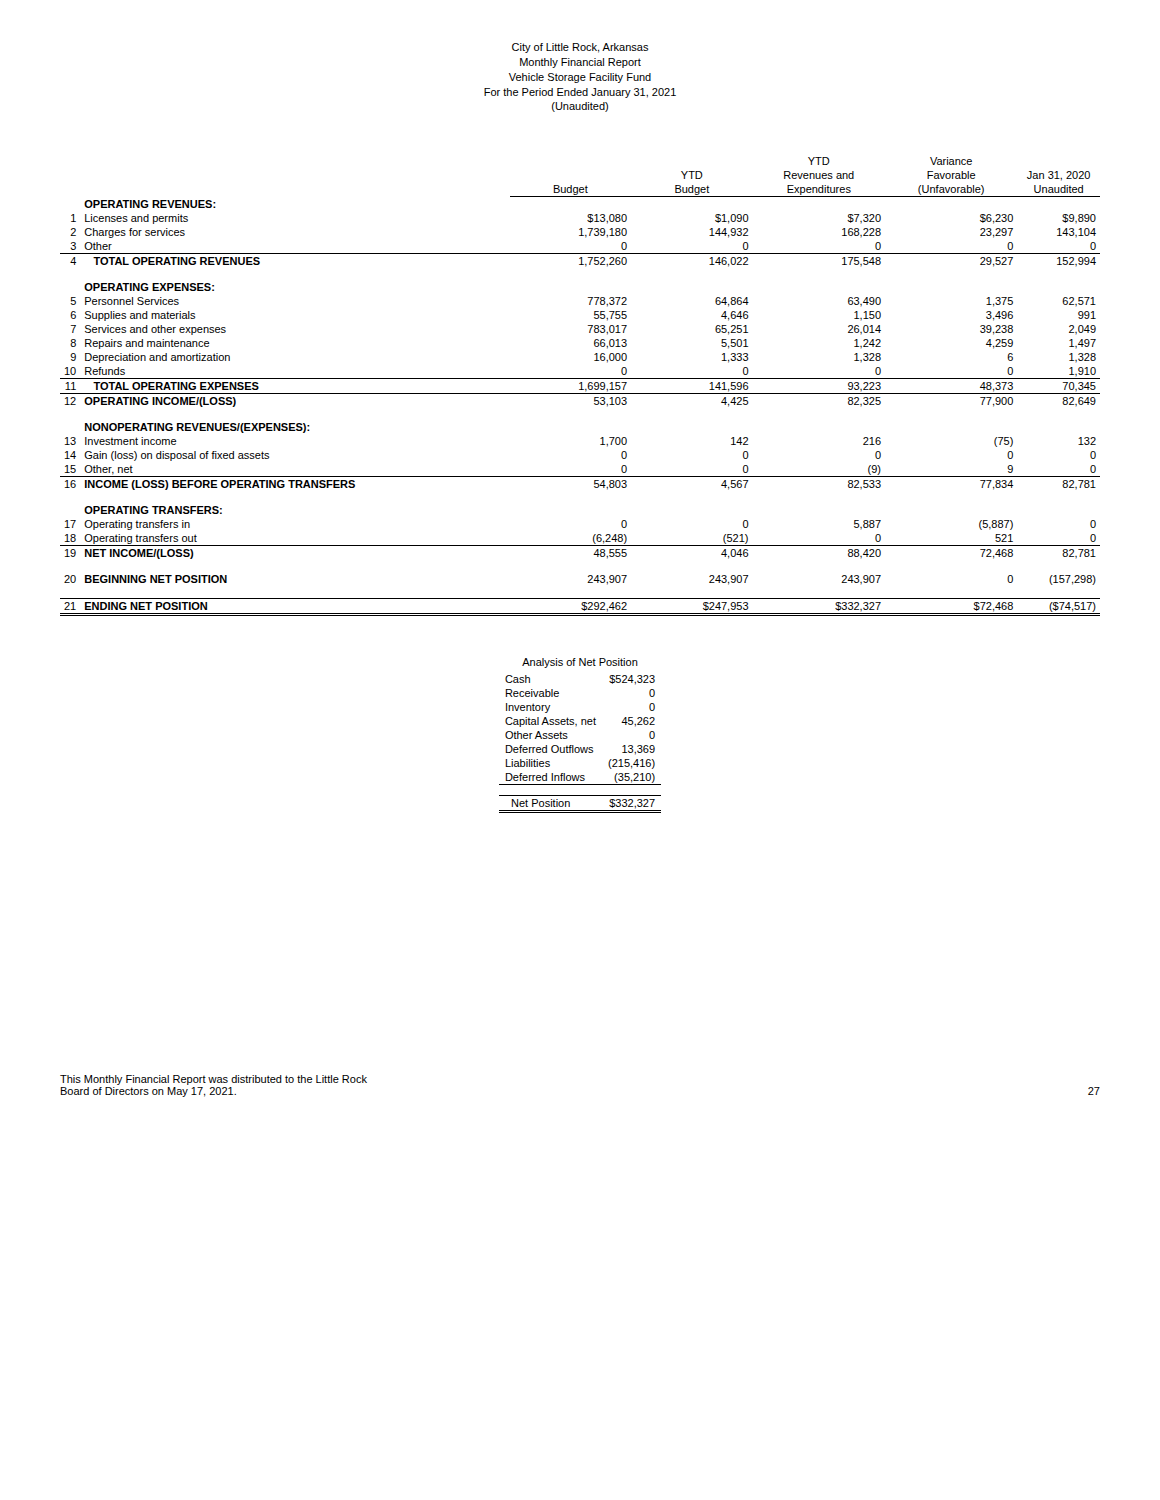City of Little Rock, Arkansas
Monthly Financial Report
Vehicle Storage Facility Fund
For the Period Ended January 31, 2021
(Unaudited)
| | | | | YTD | Variance | |
| --- | --- | --- | --- | --- | --- | --- |
| | | | YTD | Revenues and | Favorable | Jan 31, 2020 |
| | | Budget | Budget | Expenditures | (Unfavorable) | Unaudited |
| | OPERATING REVENUES: | | | | | |
| 1 | Licenses and permits | $13,080 | $1,090 | $7,320 | $6,230 | $9,890 |
| 2 | Charges for services | 1,739,180 | 144,932 | 168,228 | 23,297 | 143,104 |
| 3 | Other | 0 | 0 | 0 | 0 | 0 |
| 4 | TOTAL OPERATING REVENUES | 1,752,260 | 146,022 | 175,548 | 29,527 | 152,994 |
| | OPERATING EXPENSES: | | | | | |
| 5 | Personnel Services | 778,372 | 64,864 | 63,490 | 1,375 | 62,571 |
| 6 | Supplies and materials | 55,755 | 4,646 | 1,150 | 3,496 | 991 |
| 7 | Services and other expenses | 783,017 | 65,251 | 26,014 | 39,238 | 2,049 |
| 8 | Repairs and maintenance | 66,013 | 5,501 | 1,242 | 4,259 | 1,497 |
| 9 | Depreciation and amortization | 16,000 | 1,333 | 1,328 | 6 | 1,328 |
| 10 | Refunds | 0 | 0 | 0 | 0 | 1,910 |
| 11 | TOTAL OPERATING EXPENSES | 1,699,157 | 141,596 | 93,223 | 48,373 | 70,345 |
| 12 | OPERATING INCOME/(LOSS) | 53,103 | 4,425 | 82,325 | 77,900 | 82,649 |
| | NONOPERATING REVENUES/(EXPENSES): | | | | | |
| 13 | Investment income | 1,700 | 142 | 216 | (75) | 132 |
| 14 | Gain (loss) on disposal of fixed assets | 0 | 0 | 0 | 0 | 0 |
| 15 | Other, net | 0 | 0 | (9) | 9 | 0 |
| 16 | INCOME (LOSS) BEFORE OPERATING TRANSFERS | 54,803 | 4,567 | 82,533 | 77,834 | 82,781 |
| | OPERATING TRANSFERS: | | | | | |
| 17 | Operating transfers in | 0 | 0 | 5,887 | (5,887) | 0 |
| 18 | Operating transfers out | (6,248) | (521) | 0 | 521 | 0 |
| 19 | NET INCOME/(LOSS) | 48,555 | 4,046 | 88,420 | 72,468 | 82,781 |
| 20 | BEGINNING NET POSITION | 243,907 | 243,907 | 243,907 | 0 | (157,298) |
| 21 | ENDING NET POSITION | $292,462 | $247,953 | $332,327 | $72,468 | ($74,517) |
Analysis of Net Position
| Cash | $524,323 |
| Receivable | 0 |
| Inventory | 0 |
| Capital Assets, net | 45,262 |
| Other Assets | 0 |
| Deferred Outflows | 13,369 |
| Liabilities | (215,416) |
| Deferred Inflows | (35,210) |
| Net Position | $332,327 |
This Monthly Financial Report was distributed to the Little Rock
Board of Directors on May 17, 2021. 27